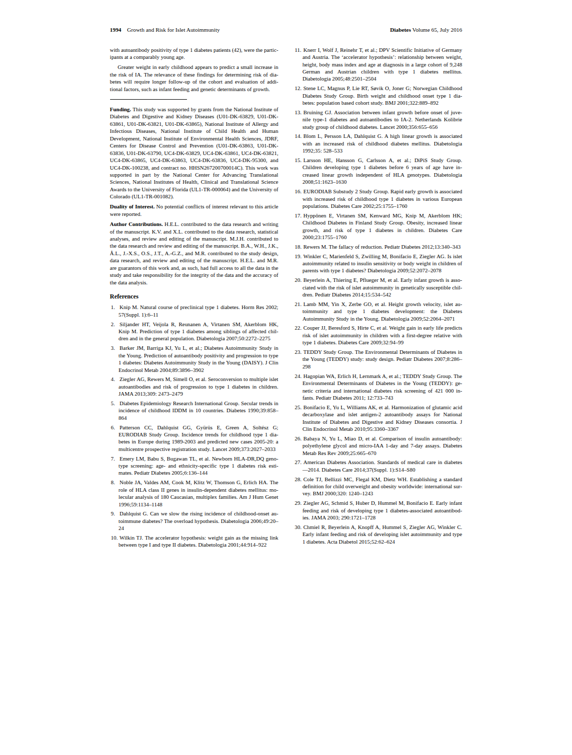1994 Growth and Risk for Islet Autoimmunity
Diabetes Volume 65, July 2016
with autoantibody positivity of type 1 diabetes patients (42), were the participants at a comparably young age.
Greater weight in early childhood appears to predict a small increase in the risk of IA. The relevance of these findings for determining risk of diabetes will require longer follow-up of the cohort and evaluation of additional factors, such as infant feeding and genetic determinants of growth.
Funding. This study was supported by grants from the National Institute of Diabetes and Digestive and Kidney Diseases (U01-DK-63829, U01-DK-63861, U01-DK-63821, U01-DK-63865), National Institute of Allergy and Infectious Diseases, National Institute of Child Health and Human Development, National Institute of Environmental Health Sciences, JDRF, Centers for Disease Control and Prevention (U01-DK-63863, U01-DK-63836, U01-DK-63790, UC4-DK-63829, UC4-DK-63861, UC4-DK-63821, UC4-DK-63865, UC4-DK-63863, UC4-DK-63836, UC4-DK-95300, and UC4-DK-100238, and contract no. HHSN267200700014C). This work was supported in part by the National Center for Advancing Translational Sciences, National Institutes of Health, Clinical and Translational Science Awards to the University of Florida (UL1-TR-000064) and the University of Colorado (UL1-TR-001082).
Duality of Interest. No potential conflicts of interest relevant to this article were reported.
Author Contributions. H.E.L. contributed to the data research and writing of the manuscript. K.V. and X.L. contributed to the data research, statistical analyses, and review and editing of the manuscript. M.J.H. contributed to the data research and review and editing of the manuscript. B.A., W.H., J.K., Å.L., J.-X.S., O.S., J.T., A.-G.Z., and M.R. contributed to the study design, data research, and review and editing of the manuscript. H.E.L. and M.R. are guarantors of this work and, as such, had full access to all the data in the study and take responsibility for the integrity of the data and the accuracy of the data analysis.
References
Knip M. Natural course of preclinical type 1 diabetes. Horm Res 2002; 57(Suppl. 1):6–11
Siljander HT, Veijola R, Reunanen A, Virtanen SM, Akerblom HK, Knip M. Prediction of type 1 diabetes among siblings of affected children and in the general population. Diabetologia 2007;50:2272–2275
Barker JM, Barriga KJ, Yu L, et al.; Diabetes Autoimmunity Study in the Young. Prediction of autoantibody positivity and progression to type 1 diabetes: Diabetes Autoimmunity Study in the Young (DAISY). J Clin Endocrinol Metab 2004;89:3896–3902
Ziegler AG, Rewers M, Simell O, et al. Seroconversion to multiple islet autoantibodies and risk of progression to type 1 diabetes in children. JAMA 2013;309: 2473–2479
Diabetes Epidemiology Research International Group. Secular trends in incidence of childhood IDDM in 10 countries. Diabetes 1990;39:858–864
Patterson CC, Dahlquist GG, Gyürüs E, Green A, Soltész G; EURODIAB Study Group. Incidence trends for childhood type 1 diabetes in Europe during 1989-2003 and predicted new cases 2005-20: a multicentre prospective registration study. Lancet 2009;373:2027–2033
Emery LM, Babu S, Bugawan TL, et al. Newborn HLA-DR,DQ genotype screening: age- and ethnicity-specific type 1 diabetes risk estimates. Pediatr Diabetes 2005;6:136–144
Noble JA, Valdes AM, Cook M, Klitz W, Thomson G, Erlich HA. The role of HLA class II genes in insulin-dependent diabetes mellitus: molecular analysis of 180 Caucasian, multiplex families. Am J Hum Genet 1996;59:1134–1148
Dahlquist G. Can we slow the rising incidence of childhood-onset autoimmune diabetes? The overload hypothesis. Diabetologia 2006;49:20–24
Wilkin TJ. The accelerator hypothesis: weight gain as the missing link between type I and type II diabetes. Diabetologia 2001;44:914–922
Knerr I, Wolf J, Reinehr T, et al.; DPV Scientific Initiative of Germany and Austria. The ‘accelerator hypothesis’: relationship between weight, height, body mass index and age at diagnosis in a large cohort of 9,248 German and Austrian children with type 1 diabetes mellitus. Diabetologia 2005;48:2501–2504
Stene LC, Magnus P, Lie RT, Søvik O, Joner G; Norwegian Childhood Diabetes Study Group. Birth weight and childhood onset type 1 diabetes: population based cohort study. BMJ 2001;322:889–892
Bruining GJ. Association between infant growth before onset of juvenile type-1 diabetes and autoantibodies to IA-2. Netherlands Kolibrie study group of childhood diabetes. Lancet 2000;356:655–656
Blom L, Persson LA, Dahlquist G. A high linear growth is associated with an increased risk of childhood diabetes mellitus. Diabetologia 1992;35: 528–533
Larsson HE, Hansson G, Carlsson A, et al.; DiPiS Study Group. Children developing type 1 diabetes before 6 years of age have increased linear growth independent of HLA genotypes. Diabetologia 2008;51:1623–1630
EURODIAB Substudy 2 Study Group. Rapid early growth is associated with increased risk of childhood type 1 diabetes in various European populations. Diabetes Care 2002;25:1755–1760
Hyppönen E, Virtanen SM, Kenward MG, Knip M, Akerblom HK; Childhood Diabetes in Finland Study Group. Obesity, increased linear growth, and risk of type 1 diabetes in children. Diabetes Care 2000;23:1755–1760
Rewers M. The fallacy of reduction. Pediatr Diabetes 2012;13:340–343
Winkler C, Marienfeld S, Zwilling M, Bonifacio E, Ziegler AG. Is islet autoimmunity related to insulin sensitivity or body weight in children of parents with type 1 diabetes? Diabetologia 2009;52:2072–2078
Beyerlein A, Thiering E, Pflueger M, et al. Early infant growth is associated with the risk of islet autoimmunity in genetically susceptible children. Pediatr Diabetes 2014;15:534–542
Lamb MM, Yin X, Zerbe GO, et al. Height growth velocity, islet autoimmunity and type 1 diabetes development: the Diabetes Autoimmunity Study in the Young. Diabetologia 2009;52:2064–2071
Couper JJ, Beresford S, Hirte C, et al. Weight gain in early life predicts risk of islet autoimmunity in children with a first-degree relative with type 1 diabetes. Diabetes Care 2009;32:94–99
TEDDY Study Group. The Environmental Determinants of Diabetes in the Young (TEDDY) study: study design. Pediatr Diabetes 2007;8:286–298
Hagopian WA, Erlich H, Lernmark A, et al.; TEDDY Study Group. The Environmental Determinants of Diabetes in the Young (TEDDY): genetic criteria and international diabetes risk screening of 421 000 infants. Pediatr Diabetes 2011; 12:733–743
Bonifacio E, Yu L, Williams AK, et al. Harmonization of glutamic acid decarboxylase and islet antigen-2 autoantibody assays for National Institute of Diabetes and Digestive and Kidney Diseases consortia. J Clin Endocrinol Metab 2010;95:3360–3367
Babaya N, Yu L, Miao D, et al. Comparison of insulin autoantibody: polyethylene glycol and micro-IAA 1-day and 7-day assays. Diabetes Metab Res Rev 2009;25:665–670
American Diabetes Association. Standards of medical care in diabetes—2014. Diabetes Care 2014;37(Suppl. 1):S14–S80
Cole TJ, Bellizzi MC, Flegal KM, Dietz WH. Establishing a standard definition for child overweight and obesity worldwide: international survey. BMJ 2000;320: 1240–1243
Ziegler AG, Schmid S, Huber D, Hummel M, Bonifacio E. Early infant feeding and risk of developing type 1 diabetes-associated autoantibodies. JAMA 2003; 290:1721–1728
Chmiel R, Beyerlein A, Knopff A, Hummel S, Ziegler AG, Winkler C. Early infant feeding and risk of developing islet autoimmunity and type 1 diabetes. Acta Diabetol 2015;52:62–624